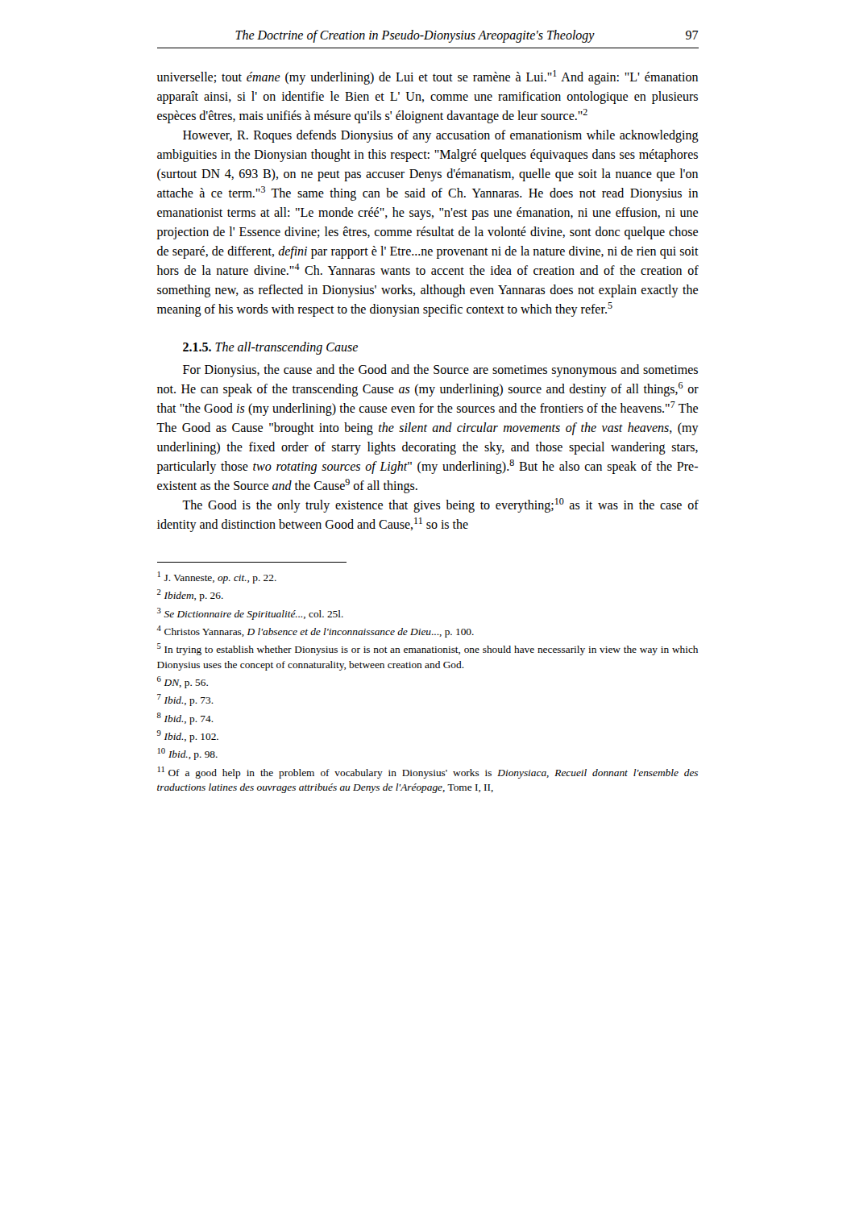The Doctrine of Creation in Pseudo-Dionysius Areopagite's Theology 97
universelle; tout émane (my underlining) de Lui et tout se ramène à Lui."1 And again: "L' émanation apparaît ainsi, si l' on identifie le Bien et L' Un, comme une ramification ontologique en plusieurs espèces d'êtres, mais unifiés à mésure qu'ils s' éloignent davantage de leur source."2
However, R. Roques defends Dionysius of any accusation of emanationism while acknowledging ambiguities in the Dionysian thought in this respect: "Malgré quelques équivaques dans ses métaphores (surtout DN 4, 693 B), on ne peut pas accuser Denys d'émanatism, quelle que soit la nuance que l'on attache à ce term."3 The same thing can be said of Ch. Yannaras. He does not read Dionysius in emanationist terms at all: "Le monde créé", he says, "n'est pas une émanation, ni une effusion, ni une projection de l' Essence divine; les êtres, comme résultat de la volonté divine, sont donc quelque chose de separé, de different, defini par rapport è l' Etre...ne provenant ni de la nature divine, ni de rien qui soit hors de la nature divine."4 Ch. Yannaras wants to accent the idea of creation and of the creation of something new, as reflected in Dionysius' works, although even Yannaras does not explain exactly the meaning of his words with respect to the dionysian specific context to which they refer.5
2.1.5. The all-transcending Cause
For Dionysius, the cause and the Good and the Source are sometimes synonymous and sometimes not. He can speak of the transcending Cause as (my underlining) source and destiny of all things,6 or that "the Good is (my underlining) the cause even for the sources and the frontiers of the heavens."7 The The Good as Cause "brought into being the silent and circular movements of the vast heavens, (my underlining) the fixed order of starry lights decorating the sky, and those special wandering stars, particularly those two rotating sources of Light" (my underlining).8 But he also can speak of the Pre-existent as the Source and the Cause9 of all things.
The Good is the only truly existence that gives being to everything;10 as it was in the case of identity and distinction between Good and Cause,11 so is the
1 J. Vanneste, op. cit., p. 22.
2 Ibidem, p. 26.
3 Se Dictionnaire de Spiritualité..., col. 25l.
4 Christos Yannaras, D l'absence et de l'inconnaissance de Dieu..., p. 100.
5 In trying to establish whether Dionysius is or is not an emanationist, one should have necessarily in view the way in which Dionysius uses the concept of connaturality, between creation and God.
6 DN, p. 56.
7 Ibid., p. 73.
8 Ibid., p. 74.
9 Ibid., p. 102.
10 Ibid., p. 98.
11 Of a good help in the problem of vocabulary in Dionysius' works is Dionysiaca, Recueil donnant l'ensemble des traductions latines des ouvrages attribués au Denys de l'Aréopage, Tome I, II,